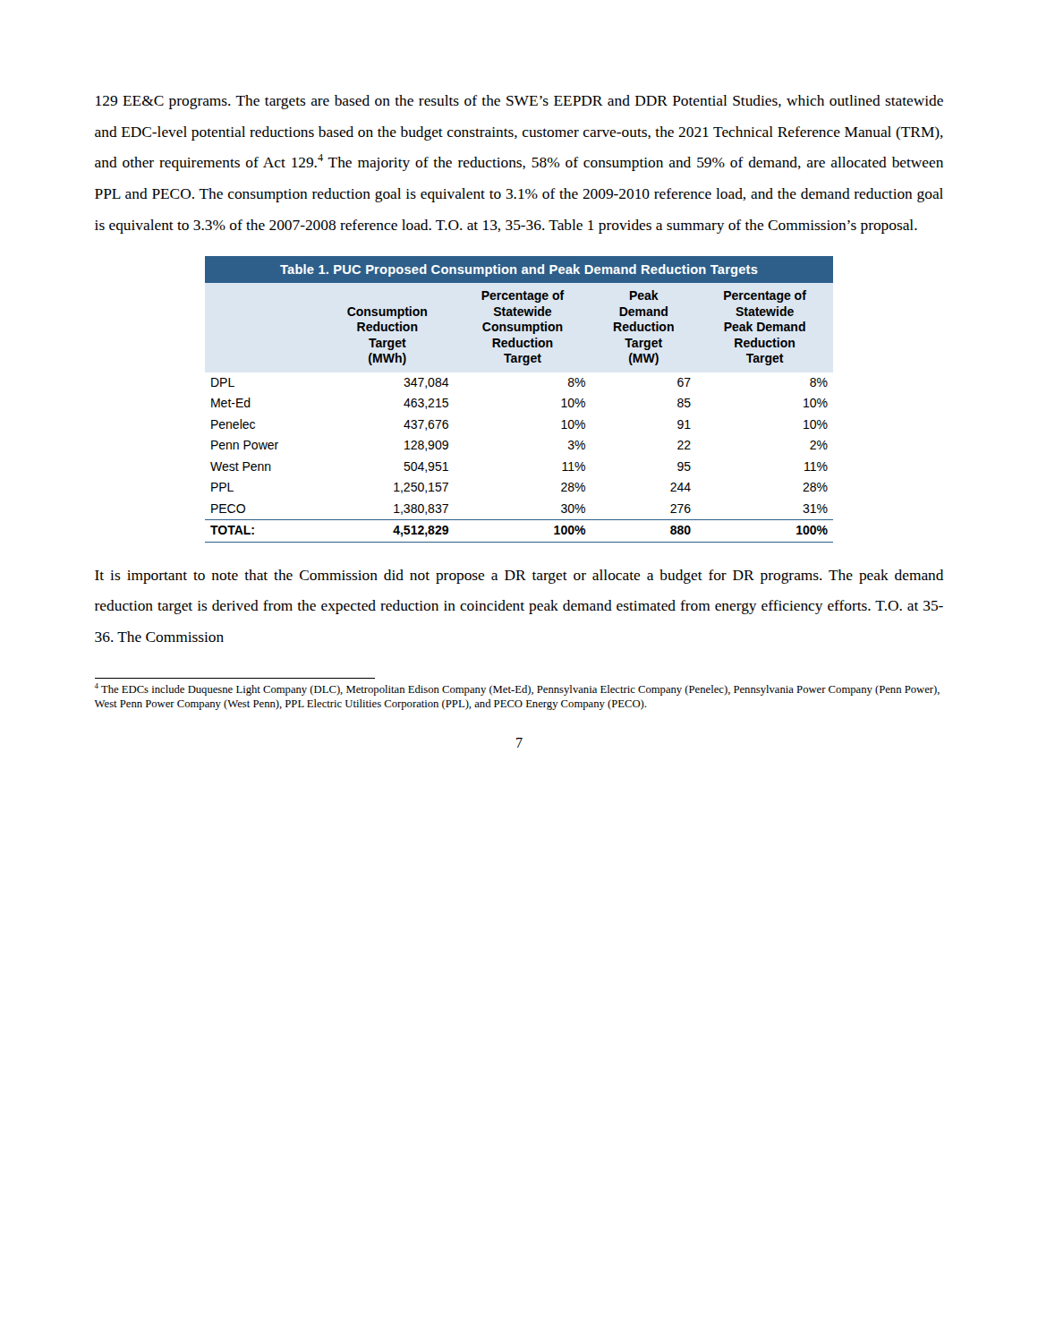129 EE&C programs. The targets are based on the results of the SWE’s EEPDR and DDR Potential Studies, which outlined statewide and EDC-level potential reductions based on the budget constraints, customer carve-outs, the 2021 Technical Reference Manual (TRM), and other requirements of Act 129.4 The majority of the reductions, 58% of consumption and 59% of demand, are allocated between PPL and PECO. The consumption reduction goal is equivalent to 3.1% of the 2009-2010 reference load, and the demand reduction goal is equivalent to 3.3% of the 2007-2008 reference load. T.O. at 13, 35-36. Table 1 provides a summary of the Commission’s proposal.
Table 1. PUC Proposed Consumption and Peak Demand Reduction Targets
| | Consumption Reduction Target (MWh) | Percentage of Statewide Consumption Reduction Target | Peak Demand Reduction Target (MW) | Percentage of Statewide Peak Demand Reduction Target |
| --- | --- | --- | --- | --- |
| DPL | 347,084 | 8% | 67 | 8% |
| Met-Ed | 463,215 | 10% | 85 | 10% |
| Penelec | 437,676 | 10% | 91 | 10% |
| Penn Power | 128,909 | 3% | 22 | 2% |
| West Penn | 504,951 | 11% | 95 | 11% |
| PPL | 1,250,157 | 28% | 244 | 28% |
| PECO | 1,380,837 | 30% | 276 | 31% |
| TOTAL: | 4,512,829 | 100% | 880 | 100% |
It is important to note that the Commission did not propose a DR target or allocate a budget for DR programs. The peak demand reduction target is derived from the expected reduction in coincident peak demand estimated from energy efficiency efforts. T.O. at 35-36. The Commission
4 The EDCs include Duquesne Light Company (DLC), Metropolitan Edison Company (Met-Ed), Pennsylvania Electric Company (Penelec), Pennsylvania Power Company (Penn Power), West Penn Power Company (West Penn), PPL Electric Utilities Corporation (PPL), and PECO Energy Company (PECO).
7